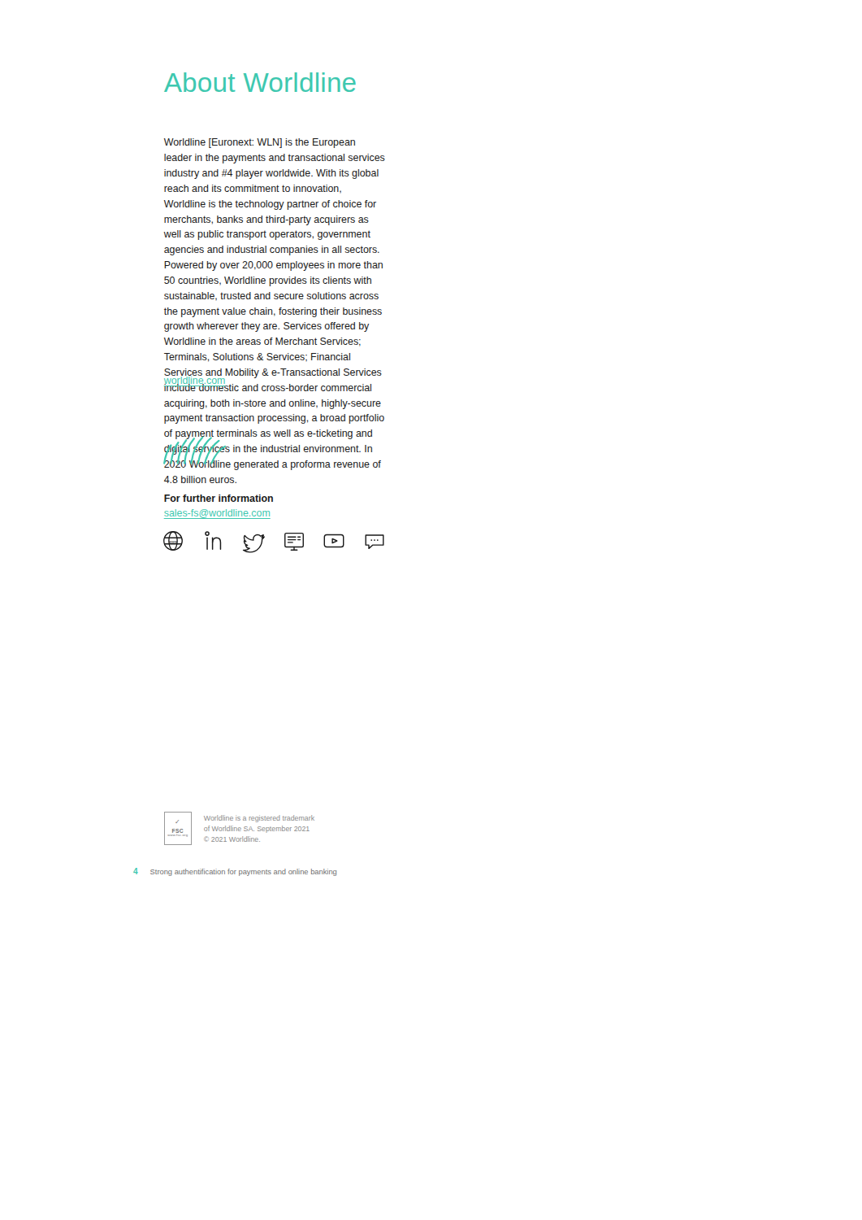About Worldline
Worldline [Euronext: WLN] is the European leader in the payments and transactional services industry and #4 player worldwide. With its global reach and its commitment to innovation, Worldline is the technology partner of choice for merchants, banks and third-party acquirers as well as public transport operators, government agencies and industrial companies in all sectors. Powered by over 20,000 employees in more than 50 countries, Worldline provides its clients with sustainable, trusted and secure solutions across the payment value chain, fostering their business growth wherever they are. Services offered by Worldline in the areas of Merchant Services; Terminals, Solutions & Services; Financial Services and Mobility & e-Transactional Services include domestic and cross-border commercial acquiring, both in-store and online, highly-secure payment transaction processing, a broad portfolio of payment terminals as well as e-ticketing and digital services in the industrial environment. In 2020 Worldline generated a proforma revenue of 4.8 billion euros.
worldline.com
For further information
sales-fs@worldline.com
www
✓
FSC
www.fsc.org
Worldline is a registered trademark
of Worldline SA. September 2021
© 2021 Worldline.
4 Strong authentification for payments and online banking